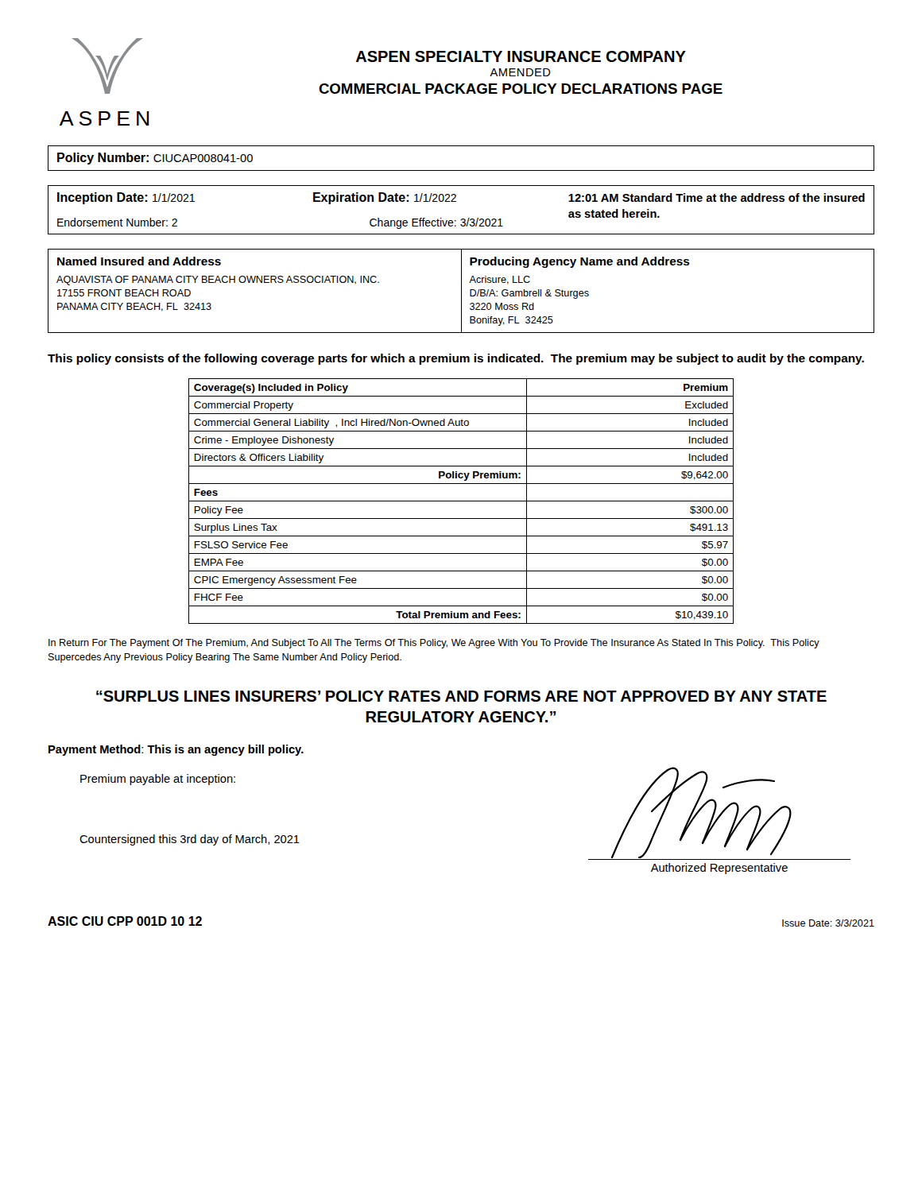ASPEN
ASPEN SPECIALTY INSURANCE COMPANY
AMENDED
COMMERCIAL PACKAGE POLICY DECLARATIONS PAGE
Policy Number: CIUCAP008041-00
Inception Date: 1/1/2021
Endorsement Number: 2
Expiration Date: 1/1/2022
Change Effective: 3/3/2021
12:01 AM Standard Time at the address of the insured as stated herein.
Named Insured and Address
AQUAVISTA OF PANAMA CITY BEACH OWNERS ASSOCIATION, INC.
17155 FRONT BEACH ROAD
PANAMA CITY BEACH, FL 32413
Producing Agency Name and Address
Acrisure, LLC
D/B/A: Gambrell & Sturges
3220 Moss Rd
Bonifay, FL 32425
This policy consists of the following coverage parts for which a premium is indicated. The premium may be subject to audit by the company.
| Coverage(s) Included in Policy | Premium |
| Commercial Property | Excluded |
| Commercial General Liability , Incl Hired/Non-Owned Auto | Included |
| Crime - Employee Dishonesty | Included |
| Directors & Officers Liability | Included |
| Policy Premium: | $9,642.00 |
| Fees | |
| Policy Fee | $300.00 |
| Surplus Lines Tax | $491.13 |
| FSLSO Service Fee | $5.97 |
| EMPA Fee | $0.00 |
| CPIC Emergency Assessment Fee | $0.00 |
| FHCF Fee | $0.00 |
| Total Premium and Fees: | $10,439.10 |
In Return For The Payment Of The Premium, And Subject To All The Terms Of This Policy, We Agree With You To Provide The Insurance As Stated In This Policy. This Policy Supercedes Any Previous Policy Bearing The Same Number And Policy Period.
“SURPLUS LINES INSURERS’ POLICY RATES AND FORMS ARE NOT APPROVED BY ANY STATE REGULATORY AGENCY.”
Payment Method: This is an agency bill policy.
Premium payable at inception:
Countersigned this 3rd day of March, 2021
Authorized Representative
ASIC CIU CPP 001D 10 12
Issue Date: 3/3/2021